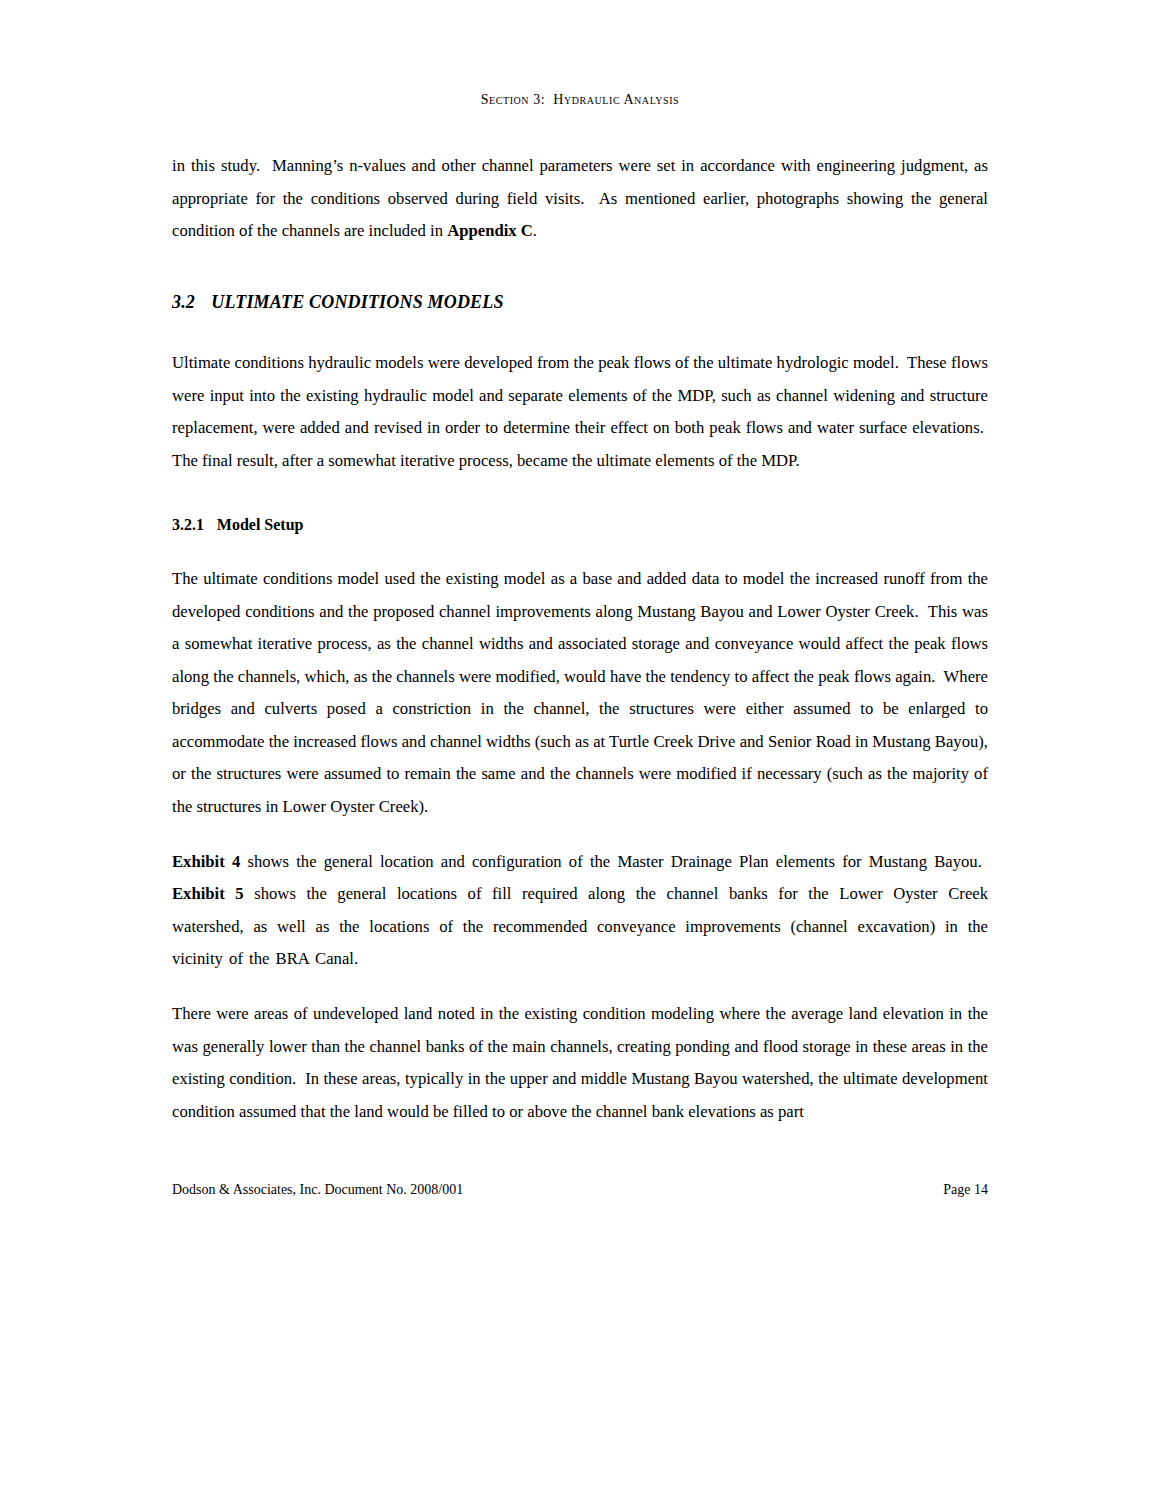Section 3: Hydraulic Analysis
in this study. Manning’s n-values and other channel parameters were set in accordance with engineering judgment, as appropriate for the conditions observed during field visits. As mentioned earlier, photographs showing the general condition of the channels are included in Appendix C.
3.2 ULTIMATE CONDITIONS MODELS
Ultimate conditions hydraulic models were developed from the peak flows of the ultimate hydrologic model. These flows were input into the existing hydraulic model and separate elements of the MDP, such as channel widening and structure replacement, were added and revised in order to determine their effect on both peak flows and water surface elevations. The final result, after a somewhat iterative process, became the ultimate elements of the MDP.
3.2.1 Model Setup
The ultimate conditions model used the existing model as a base and added data to model the increased runoff from the developed conditions and the proposed channel improvements along Mustang Bayou and Lower Oyster Creek. This was a somewhat iterative process, as the channel widths and associated storage and conveyance would affect the peak flows along the channels, which, as the channels were modified, would have the tendency to affect the peak flows again. Where bridges and culverts posed a constriction in the channel, the structures were either assumed to be enlarged to accommodate the increased flows and channel widths (such as at Turtle Creek Drive and Senior Road in Mustang Bayou), or the structures were assumed to remain the same and the channels were modified if necessary (such as the majority of the structures in Lower Oyster Creek).
Exhibit 4 shows the general location and configuration of the Master Drainage Plan elements for Mustang Bayou. Exhibit 5 shows the general locations of fill required along the channel banks for the Lower Oyster Creek watershed, as well as the locations of the recommended conveyance improvements (channel excavation) in the vicinity of the BRA Canal.
There were areas of undeveloped land noted in the existing condition modeling where the average land elevation in the was generally lower than the channel banks of the main channels, creating ponding and flood storage in these areas in the existing condition. In these areas, typically in the upper and middle Mustang Bayou watershed, the ultimate development condition assumed that the land would be filled to or above the channel bank elevations as part
Dodson & Associates, Inc. Document No. 2008/001 Page 14